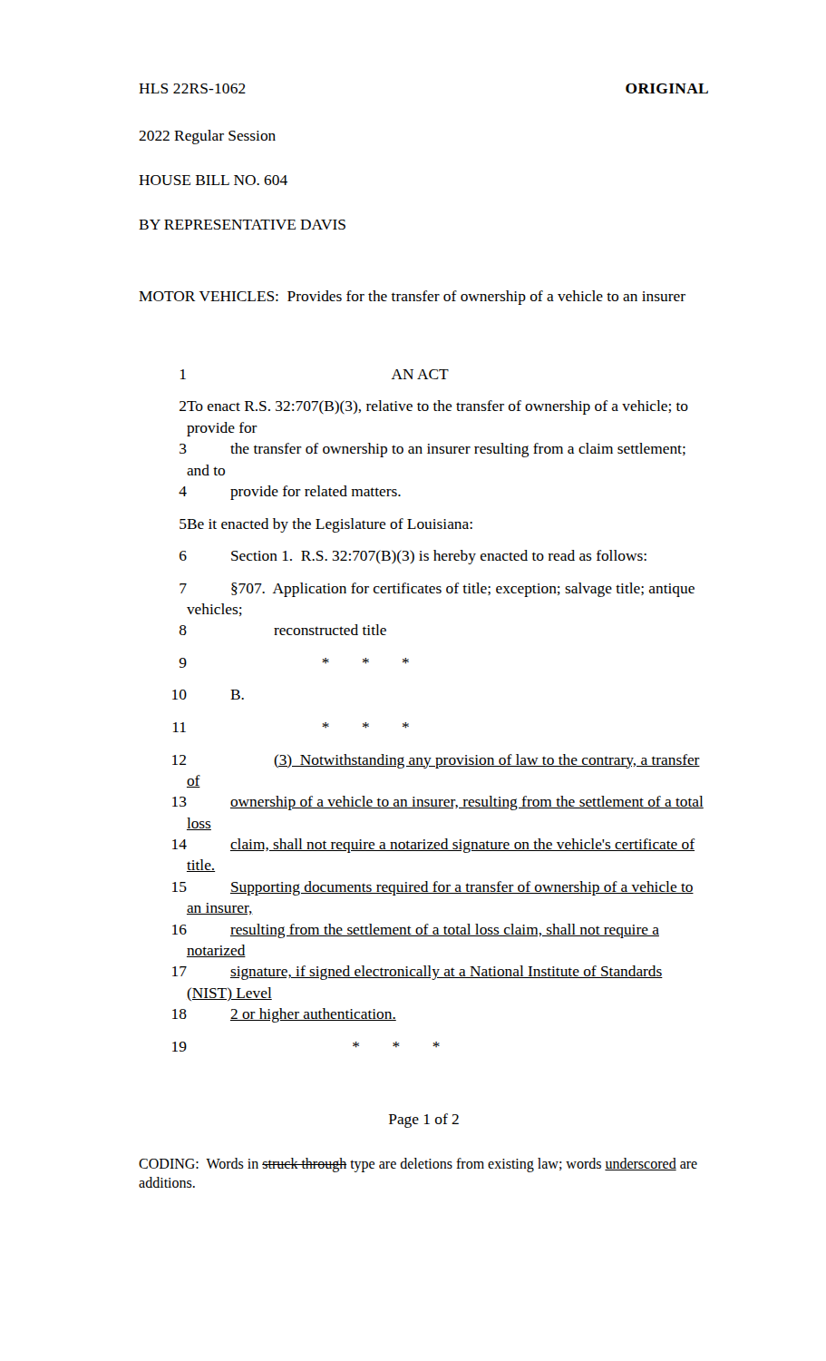HLS 22RS-1062
ORIGINAL
2022 Regular Session
HOUSE BILL NO. 604
BY REPRESENTATIVE DAVIS
MOTOR VEHICLES: Provides for the transfer of ownership of a vehicle to an insurer
| 1 | AN ACT |
| 2 | To enact R.S. 32:707(B)(3), relative to the transfer of ownership of a vehicle; to provide for |
| 3 | the transfer of ownership to an insurer resulting from a claim settlement; and to |
| 4 | provide for related matters. |
| 5 | Be it enacted by the Legislature of Louisiana: |
| 6 | Section 1. R.S. 32:707(B)(3) is hereby enacted to read as follows: |
| 7 | §707. Application for certificates of title; exception; salvage title; antique vehicles; |
| 8 | reconstructed title |
| 9 | * * * |
| 10 | B. |
| 11 | * * * |
| 12 | (3) Notwithstanding any provision of law to the contrary, a transfer of |
| 13 | ownership of a vehicle to an insurer, resulting from the settlement of a total loss |
| 14 | claim, shall not require a notarized signature on the vehicle's certificate of title. |
| 15 | Supporting documents required for a transfer of ownership of a vehicle to an insurer, |
| 16 | resulting from the settlement of a total loss claim, shall not require a notarized |
| 17 | signature, if signed electronically at a National Institute of Standards (NIST) Level |
| 18 | 2 or higher authentication. |
| 19 | * * * |
Page 1 of 2
CODING: Words in struck through type are deletions from existing law; words underscored are additions.